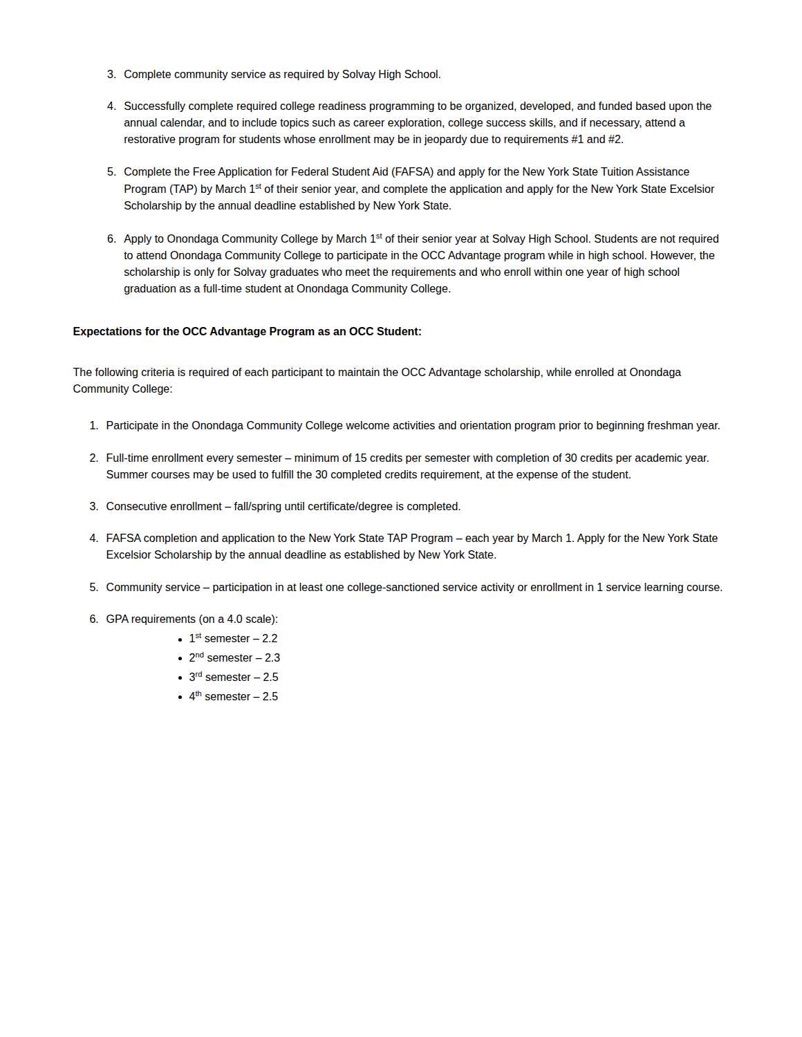Complete community service as required by Solvay High School.
Successfully complete required college readiness programming to be organized, developed, and funded based upon the annual calendar, and to include topics such as career exploration, college success skills, and if necessary, attend a restorative program for students whose enrollment may be in jeopardy due to requirements #1 and #2.
Complete the Free Application for Federal Student Aid (FAFSA) and apply for the New York State Tuition Assistance Program (TAP) by March 1st of their senior year, and complete the application and apply for the New York State Excelsior Scholarship by the annual deadline established by New York State.
Apply to Onondaga Community College by March 1st of their senior year at Solvay High School. Students are not required to attend Onondaga Community College to participate in the OCC Advantage program while in high school. However, the scholarship is only for Solvay graduates who meet the requirements and who enroll within one year of high school graduation as a full-time student at Onondaga Community College.
Expectations for the OCC Advantage Program as an OCC Student:
The following criteria is required of each participant to maintain the OCC Advantage scholarship, while enrolled at Onondaga Community College:
Participate in the Onondaga Community College welcome activities and orientation program prior to beginning freshman year.
Full-time enrollment every semester – minimum of 15 credits per semester with completion of 30 credits per academic year. Summer courses may be used to fulfill the 30 completed credits requirement, at the expense of the student.
Consecutive enrollment – fall/spring until certificate/degree is completed.
FAFSA completion and application to the New York State TAP Program – each year by March 1. Apply for the New York State Excelsior Scholarship by the annual deadline as established by New York State.
Community service – participation in at least one college-sanctioned service activity or enrollment in 1 service learning course.
GPA requirements (on a 4.0 scale):
1st semester – 2.2
2nd semester – 2.3
3rd semester – 2.5
4th semester – 2.5